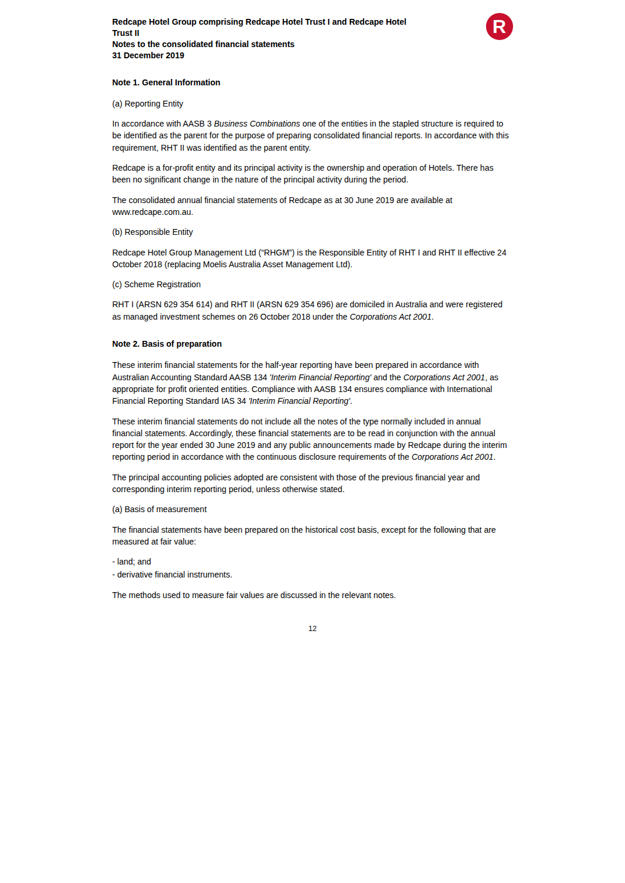R
Redcape Hotel Group comprising Redcape Hotel Trust I and Redcape Hotel Trust II
Notes to the consolidated financial statements
31 December 2019
Note 1. General Information
(a) Reporting Entity
In accordance with AASB 3 Business Combinations one of the entities in the stapled structure is required to be identified as the parent for the purpose of preparing consolidated financial reports. In accordance with this requirement, RHT II was identified as the parent entity.
Redcape is a for-profit entity and its principal activity is the ownership and operation of Hotels. There has been no significant change in the nature of the principal activity during the period.
The consolidated annual financial statements of Redcape as at 30 June 2019 are available at www.redcape.com.au.
(b) Responsible Entity
Redcape Hotel Group Management Ltd (“RHGM”) is the Responsible Entity of RHT I and RHT II effective 24 October 2018 (replacing Moelis Australia Asset Management Ltd).
(c) Scheme Registration
RHT I (ARSN 629 354 614) and RHT II (ARSN 629 354 696) are domiciled in Australia and were registered as managed investment schemes on 26 October 2018 under the Corporations Act 2001.
Note 2. Basis of preparation
These interim financial statements for the half-year reporting have been prepared in accordance with Australian Accounting Standard AASB 134 'Interim Financial Reporting' and the Corporations Act 2001, as appropriate for profit oriented entities. Compliance with AASB 134 ensures compliance with International Financial Reporting Standard IAS 34 'Interim Financial Reporting'.
These interim financial statements do not include all the notes of the type normally included in annual financial statements. Accordingly, these financial statements are to be read in conjunction with the annual report for the year ended 30 June 2019 and any public announcements made by Redcape during the interim reporting period in accordance with the continuous disclosure requirements of the Corporations Act 2001.
The principal accounting policies adopted are consistent with those of the previous financial year and corresponding interim reporting period, unless otherwise stated.
(a) Basis of measurement
The financial statements have been prepared on the historical cost basis, except for the following that are measured at fair value:
- land; and
- derivative financial instruments.
The methods used to measure fair values are discussed in the relevant notes.
12